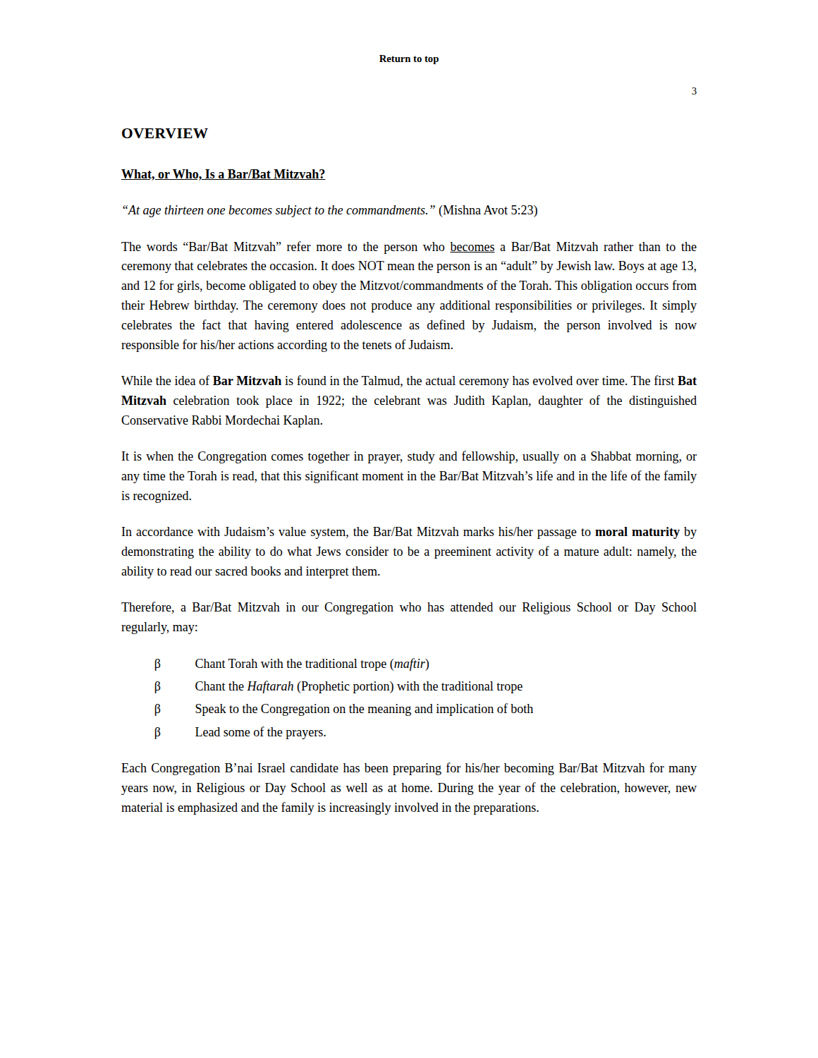Return to top
3
OVERVIEW
What, or Who, Is a Bar/Bat Mitzvah?
“At age thirteen one becomes subject to the commandments.” (Mishna Avot 5:23)
The words “Bar/Bat Mitzvah” refer more to the person who becomes a Bar/Bat Mitzvah rather than to the ceremony that celebrates the occasion. It does NOT mean the person is an “adult” by Jewish law. Boys at age 13, and 12 for girls, become obligated to obey the Mitzvot/commandments of the Torah. This obligation occurs from their Hebrew birthday. The ceremony does not produce any additional responsibilities or privileges. It simply celebrates the fact that having entered adolescence as defined by Judaism, the person involved is now responsible for his/her actions according to the tenets of Judaism.
While the idea of Bar Mitzvah is found in the Talmud, the actual ceremony has evolved over time. The first Bat Mitzvah celebration took place in 1922; the celebrant was Judith Kaplan, daughter of the distinguished Conservative Rabbi Mordechai Kaplan.
It is when the Congregation comes together in prayer, study and fellowship, usually on a Shabbat morning, or any time the Torah is read, that this significant moment in the Bar/Bat Mitzvah’s life and in the life of the family is recognized.
In accordance with Judaism’s value system, the Bar/Bat Mitzvah marks his/her passage to moral maturity by demonstrating the ability to do what Jews consider to be a preeminent activity of a mature adult: namely, the ability to read our sacred books and interpret them.
Therefore, a Bar/Bat Mitzvah in our Congregation who has attended our Religious School or Day School regularly, may:
β Chant Torah with the traditional trope (maftir)
β Chant the Haftarah (Prophetic portion) with the traditional trope
β Speak to the Congregation on the meaning and implication of both
β Lead some of the prayers.
Each Congregation B’nai Israel candidate has been preparing for his/her becoming Bar/Bat Mitzvah for many years now, in Religious or Day School as well as at home. During the year of the celebration, however, new material is emphasized and the family is increasingly involved in the preparations.